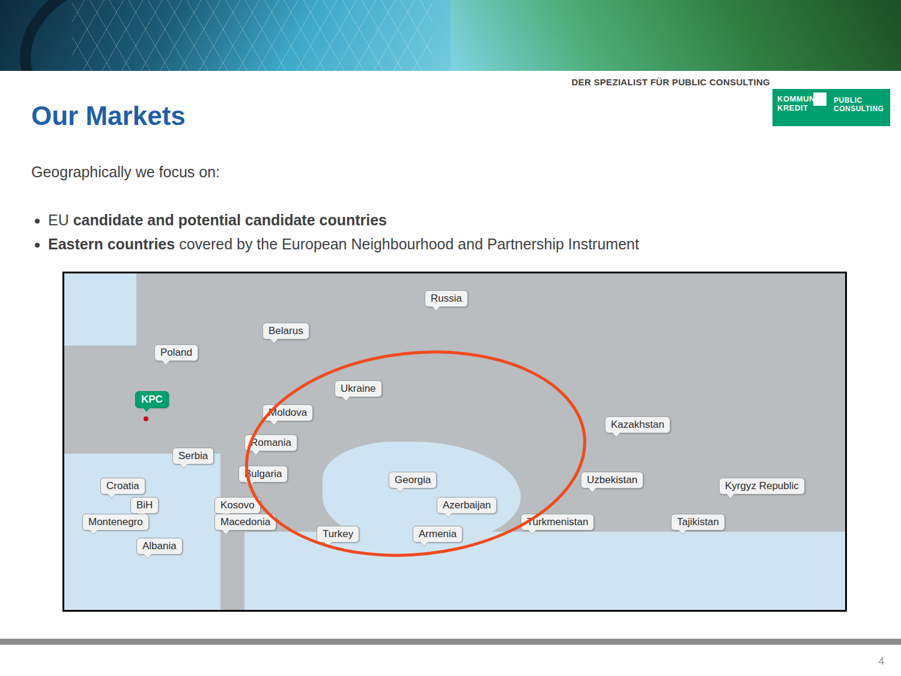DER SPEZIALIST FÜR PUBLIC CONSULTING
KOMMUNAL
KREDIT
PUBLIC
CONSULTING
Our Markets
Geographically we focus on:
EU candidate and potential candidate countries
Eastern countries covered by the European Neighbourhood and Partnership Instrument
Russia
Belarus
Poland
KPC
Ukraine
Moldova
Kazakhstan
Romania
Serbia
Bulgaria
Georgia
Uzbekistan
Kyrgyz Republic
Croatia
BiH
Kosovo
Azerbaijan
Montenegro
Macedonia
Turkmenistan
Tajikistan
Turkey
Armenia
Albania
4